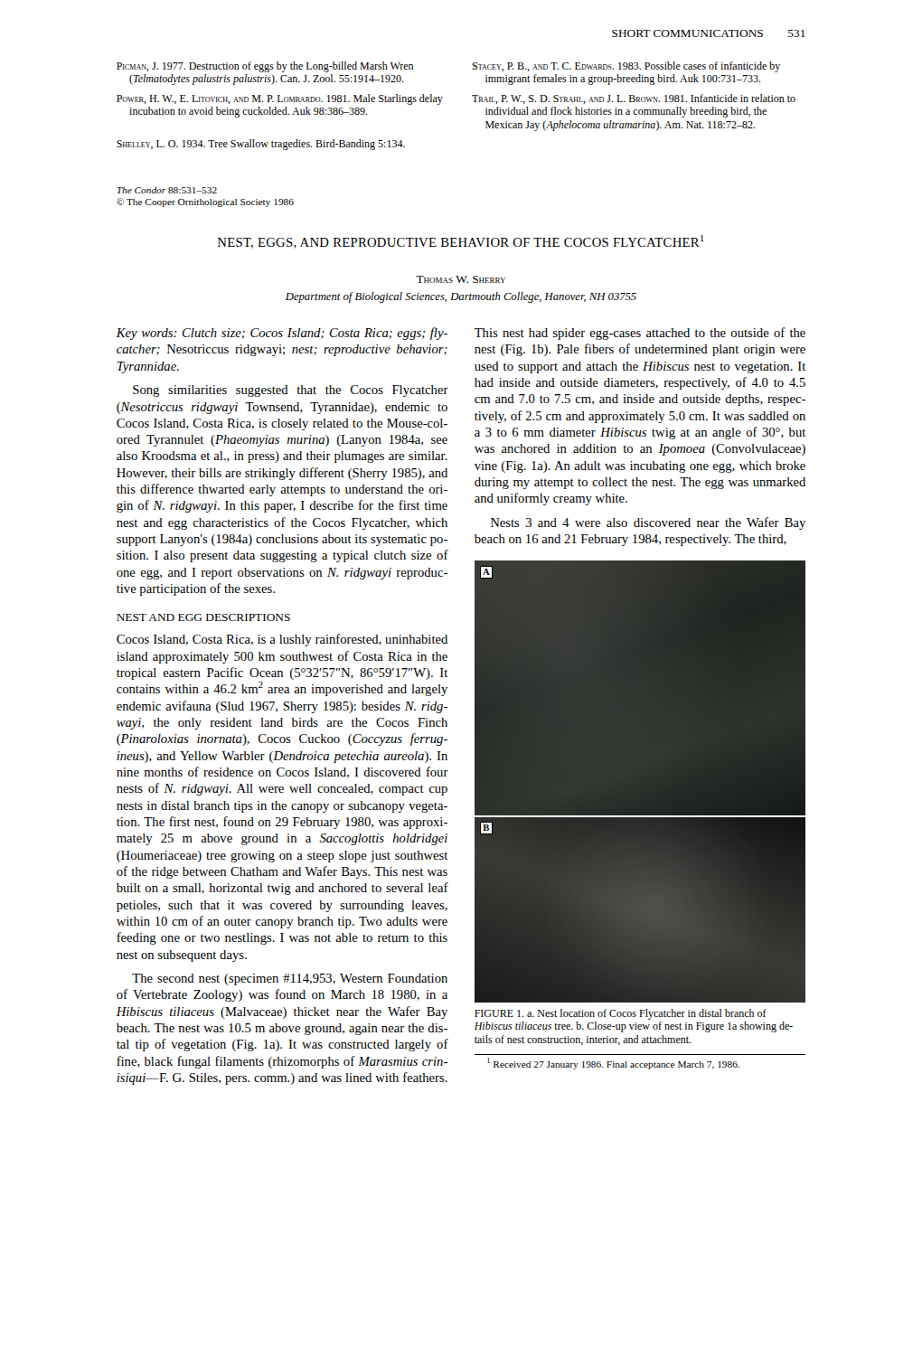SHORT COMMUNICATIONS531
Picman, J. 1977. Destruction of eggs by the Long-billed Marsh Wren (Telmatodytes palustris palustris). Can. J. Zool. 55:1914–1920.
Stacey, P. B., and T. C. Edwards. 1983. Possible cases of infanticide by immigrant females in a group-breeding bird. Auk 100:731–733.
Power, H. W., E. Litovich, and M. P. Lombardo. 1981. Male Starlings delay incubation to avoid being cuckolded. Auk 98:386–389.
Trail, P. W., S. D. Strahl, and J. L. Brown. 1981. Infanticide in relation to individual and flock histories in a communally breeding bird, the Mexican Jay (Aphelocoma ultramarina). Am. Nat. 118:72–82.
Shelley, L. O. 1934. Tree Swallow tragedies. Bird-Banding 5:134.
The Condor 88:531–532
© The Cooper Ornithological Society 1986
NEST, EGGS, AND REPRODUCTIVE BEHAVIOR OF THE COCOS FLYCATCHER1
Thomas W. Sherry
Department of Biological Sciences, Dartmouth College, Hanover, NH 03755
Key words: Clutch size; Cocos Island; Costa Rica; eggs; flycatcher; Nesotriccus ridgwayi; nest; reproductive behavior; Tyrannidae.
Song similarities suggested that the Cocos Flycatcher (Nesotriccus ridgwayi Townsend, Tyrannidae), endemic to Cocos Island, Costa Rica, is closely related to the Mouse-colored Tyrannulet (Phaeomyias murina) (Lanyon 1984a, see also Kroodsma et al., in press) and their plumages are similar. However, their bills are strikingly different (Sherry 1985), and this difference thwarted early attempts to understand the origin of N. ridgwayi. In this paper, I describe for the first time nest and egg characteristics of the Cocos Flycatcher, which support Lanyon's (1984a) conclusions about its systematic position. I also present data suggesting a typical clutch size of one egg, and I report observations on N. ridgwayi reproductive participation of the sexes.
NEST AND EGG DESCRIPTIONS
Cocos Island, Costa Rica, is a lushly rainforested, uninhabited island approximately 500 km southwest of Costa Rica in the tropical eastern Pacific Ocean (5°32′57″N, 86°59′17″W). It contains within a 46.2 km2 area an impoverished and largely endemic avifauna (Slud 1967, Sherry 1985): besides N. ridgwayi, the only resident land birds are the Cocos Finch (Pinaroloxias inornata), Cocos Cuckoo (Coccyzus ferrugineus), and Yellow Warbler (Dendroica petechia aureola). In nine months of residence on Cocos Island, I discovered four nests of N. ridgwayi. All were well concealed, compact cup nests in distal branch tips in the canopy or subcanopy vegetation. The first nest, found on 29 February 1980, was approximately 25 m above ground in a Saccoglottis holdridgei (Houmeriaceae) tree growing on a steep slope just southwest of the ridge between Chatham and Wafer Bays. This nest was built on a small, horizontal twig and anchored to several leaf petioles, such that it was covered by surrounding leaves, within 10 cm of an outer canopy branch tip. Two adults were feeding one or two nestlings. I was not able to return to this nest on subsequent days.
The second nest (specimen #114,953, Western Foundation of Vertebrate Zoology) was found on March 18 1980, in a Hibiscus tiliaceus (Malvaceae) thicket near the Wafer Bay beach. The nest was 10.5 m above ground, again near the distal tip of vegetation (Fig. 1a). It was constructed largely of fine, black fungal filaments (rhizomorphs of Marasmius crinisiqui—F. G. Stiles, pers. comm.) and was lined with feathers. This nest had spider egg-cases attached to the outside of the nest (Fig. 1b). Pale fibers of undetermined plant origin were used to support and attach the Hibiscus nest to vegetation. It had inside and outside diameters, respectively, of 4.0 to 4.5 cm and 7.0 to 7.5 cm, and inside and outside depths, respectively, of 2.5 cm and approximately 5.0 cm. It was saddled on a 3 to 6 mm diameter Hibiscus twig at an angle of 30°, but was anchored in addition to an Ipomoea (Convolvulaceae) vine (Fig. 1a). An adult was incubating one egg, which broke during my attempt to collect the nest. The egg was unmarked and uniformly creamy white.
Nests 3 and 4 were also discovered near the Wafer Bay beach on 16 and 21 February 1984, respectively. The third,
A
B
FIGURE 1. a. Nest location of Cocos Flycatcher in distal branch of Hibiscus tiliaceus tree. b. Close-up view of nest in Figure 1a showing details of nest construction, interior, and attachment.
1 Received 27 January 1986. Final acceptance March 7, 1986.